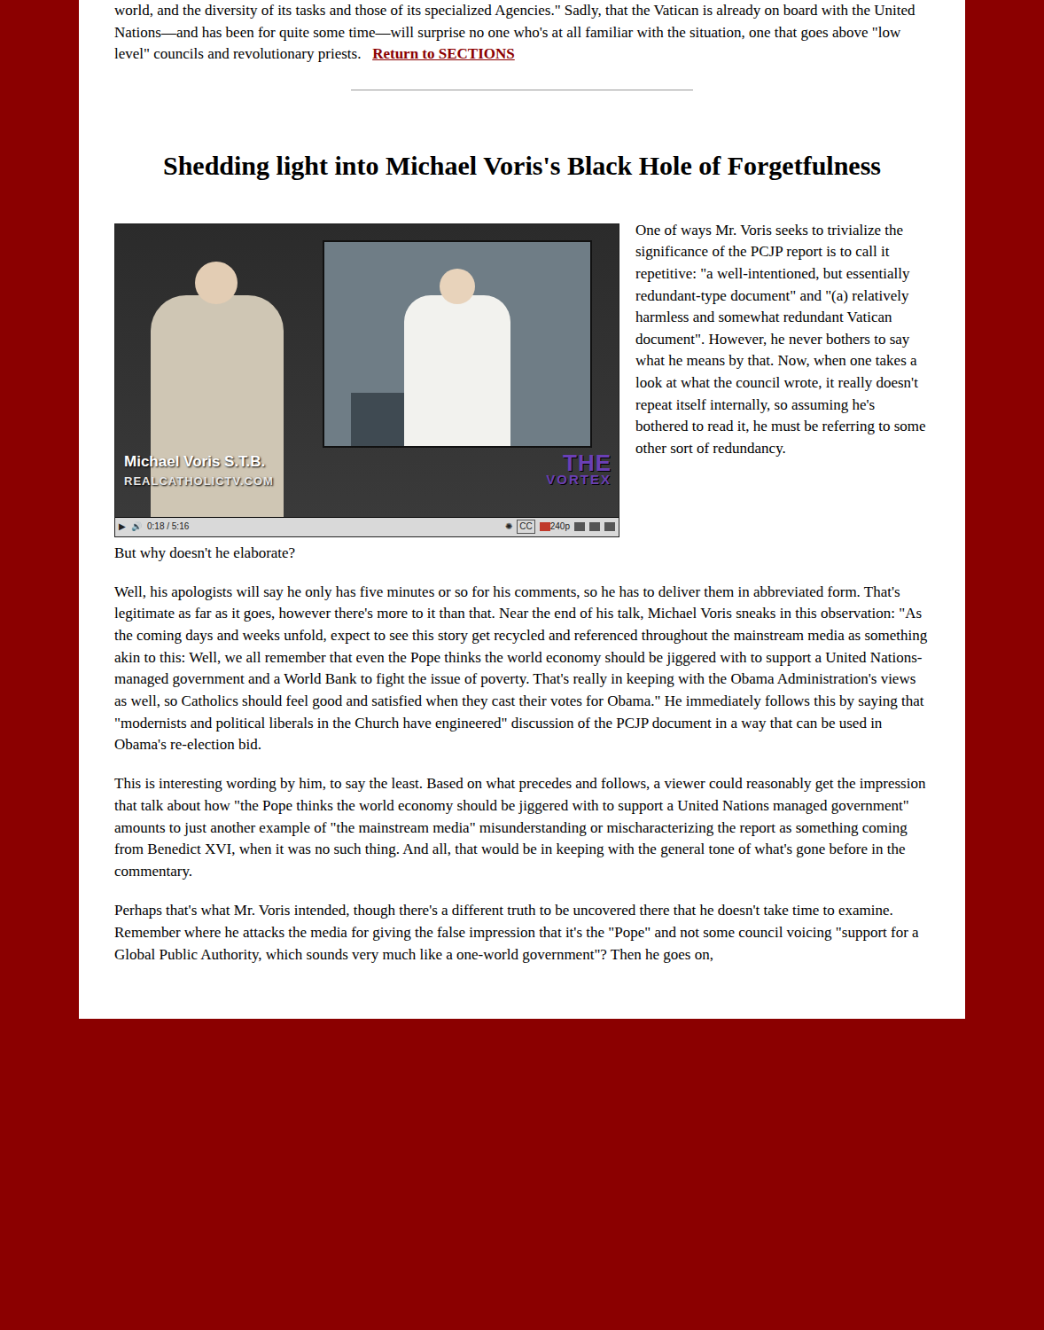world, and the diversity of its tasks and those of its specialized Agencies." Sadly, that the Vatican is already on board with the United Nations—and has been for quite some time—will surprise no one who's at all familiar with the situation, one that goes above "low level" councils and revolutionary priests. Return to SECTIONS
Shedding light into Michael Voris's Black Hole of Forgetfulness
THEVORTEX
Michael Voris S.T.B.REALCATHOLICTV.COM
▶ 🔊 0:18 / 5:16 ✺ CC 240p
One of ways Mr. Voris seeks to trivialize the significance of the PCJP report is to call it repetitive: "a well-intentioned, but essentially redundant-type document" and "(a) relatively harmless and somewhat redundant Vatican document". However, he never bothers to say what he means by that. Now, when one takes a look at what the council wrote, it really doesn't repeat itself internally, so assuming he's bothered to read it, he must be referring to some other sort of redundancy.
But why doesn't he elaborate?
Well, his apologists will say he only has five minutes or so for his comments, so he has to deliver them in abbreviated form. That's legitimate as far as it goes, however there's more to it than that. Near the end of his talk, Michael Voris sneaks in this observation: "As the coming days and weeks unfold, expect to see this story get recycled and referenced throughout the mainstream media as something akin to this: Well, we all remember that even the Pope thinks the world economy should be jiggered with to support a United Nations-managed government and a World Bank to fight the issue of poverty. That's really in keeping with the Obama Administration's views as well, so Catholics should feel good and satisfied when they cast their votes for Obama." He immediately follows this by saying that "modernists and political liberals in the Church have engineered" discussion of the PCJP document in a way that can be used in Obama's re-election bid.
This is interesting wording by him, to say the least. Based on what precedes and follows, a viewer could reasonably get the impression that talk about how "the Pope thinks the world economy should be jiggered with to support a United Nations managed government" amounts to just another example of "the mainstream media" misunderstanding or mischaracterizing the report as something coming from Benedict XVI, when it was no such thing. And all, that would be in keeping with the general tone of what's gone before in the commentary.
Perhaps that's what Mr. Voris intended, though there's a different truth to be uncovered there that he doesn't take time to examine. Remember where he attacks the media for giving the false impression that it's the "Pope" and not some council voicing "support for a Global Public Authority, which sounds very much like a one-world government"? Then he goes on,